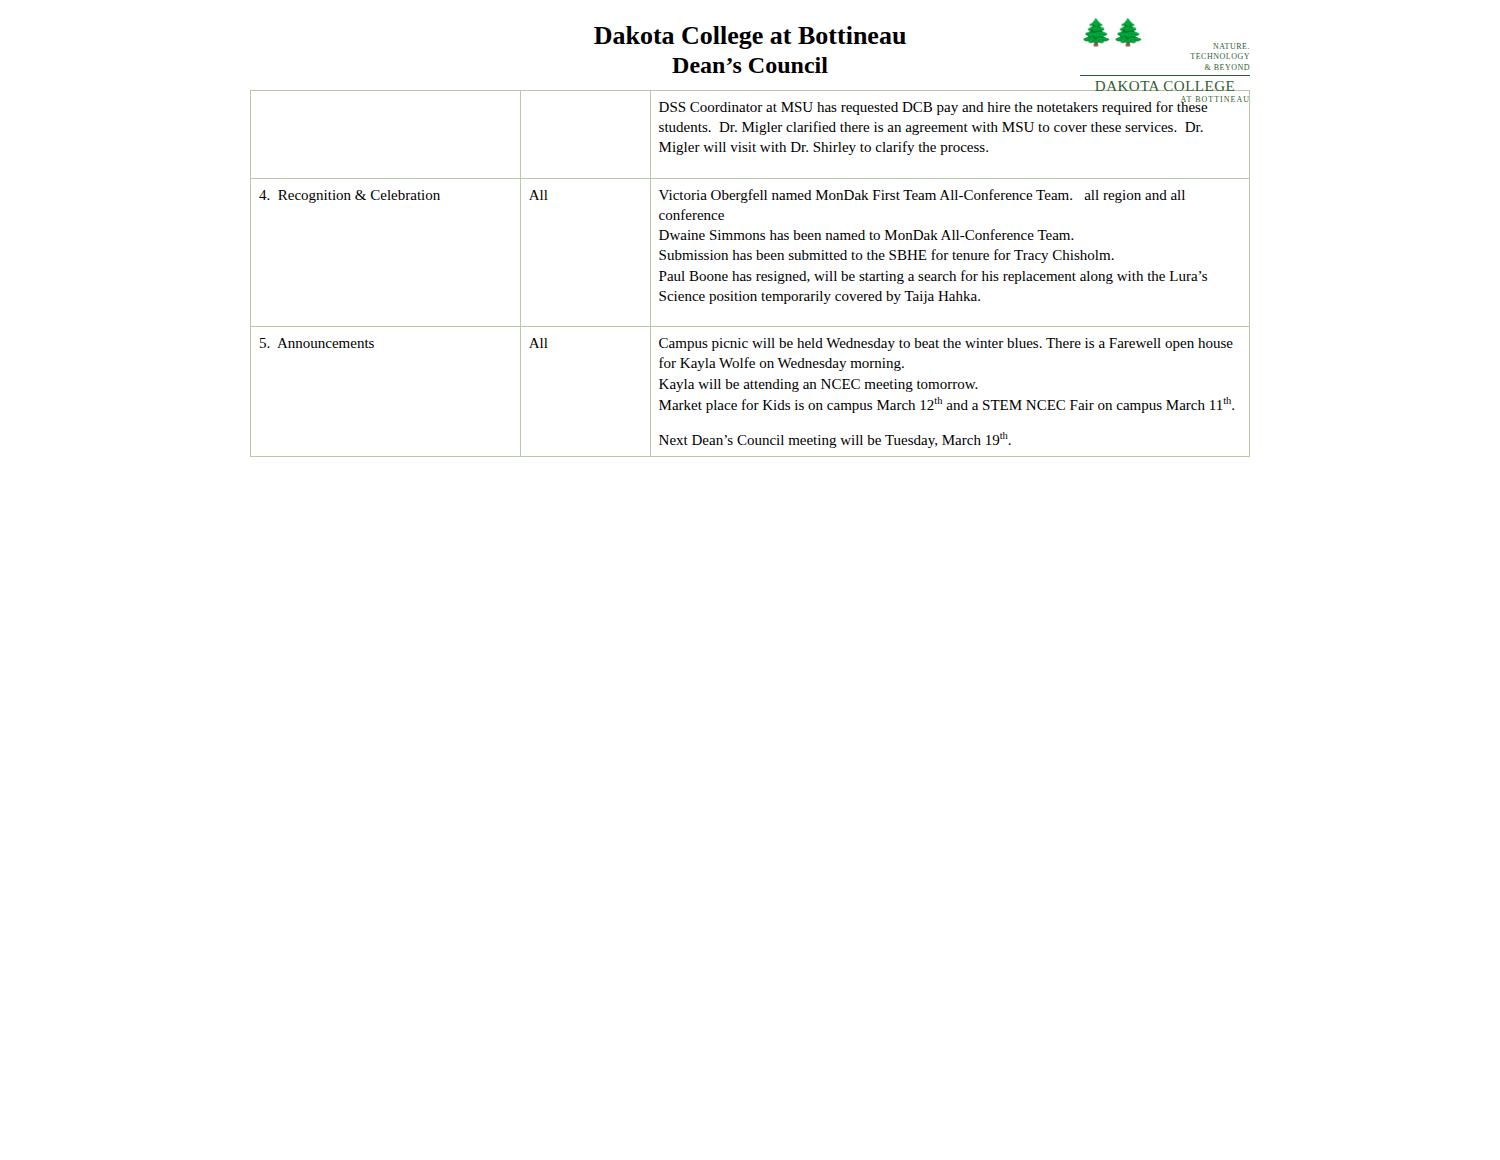🌲🌲
NATURE.
TECHNOLOGY
& BEYOND
DAKOTA COLLEGE
AT BOTTINEAU
Dakota College at Bottineau
Dean’s Council
| | | DSS Coordinator at MSU has requested DCB pay and hire the notetakers required for these students. Dr. Migler clarified there is an agreement with MSU to cover these services. Dr. Migler will visit with Dr. Shirley to clarify the process. |
| 4. Recognition & Celebration | All | Victoria Obergfell named MonDak First Team All-Conference Team. all region and all conference Dwaine Simmons has been named to MonDak All-Conference Team. Submission has been submitted to the SBHE for tenure for Tracy Chisholm. Paul Boone has resigned, will be starting a search for his replacement along with the Lura’s Science position temporarily covered by Taija Hahka. |
| 5. Announcements | All | Campus picnic will be held Wednesday to beat the winter blues. There is a Farewell open house for Kayla Wolfe on Wednesday morning. Kayla will be attending an NCEC meeting tomorrow. Market place for Kids is on campus March 12 th and a STEM NCEC Fair on campus March 11 th . Next Dean’s Council meeting will be Tuesday, March 19 th . |